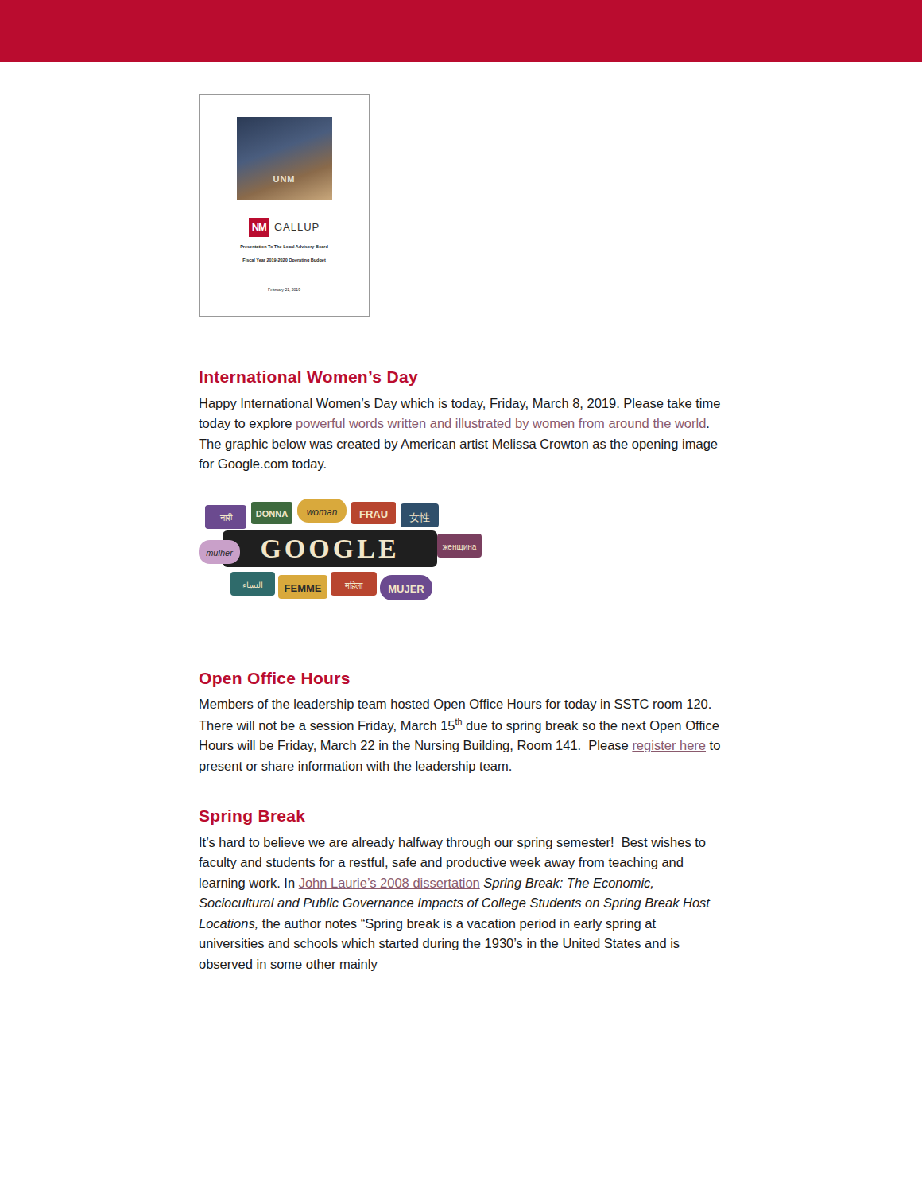NM GALLUP
Presentation To The Local Advisory Board
Fiscal Year 2019-2020 Operating Budget
February 21, 2019
International Women’s Day
Happy International Women’s Day which is today, Friday, March 8, 2019. Please take time today to explore powerful words written and illustrated by women from around the world. The graphic below was created by American artist Melissa Crowton as the opening image for Google.com today.
नारी DONNA woman FRAU 女性 GOOGLE женщина mulher النساء FEMME महिला MUJER
Open Office Hours
Members of the leadership team hosted Open Office Hours for today in SSTC room 120. There will not be a session Friday, March 15th due to spring break so the next Open Office Hours will be Friday, March 22 in the Nursing Building, Room 141. Please register here to present or share information with the leadership team.
Spring Break
It’s hard to believe we are already halfway through our spring semester! Best wishes to faculty and students for a restful, safe and productive week away from teaching and learning work. In John Laurie’s 2008 dissertation Spring Break: The Economic, Sociocultural and Public Governance Impacts of College Students on Spring Break Host Locations, the author notes “Spring break is a vacation period in early spring at universities and schools which started during the 1930’s in the United States and is observed in some other mainly